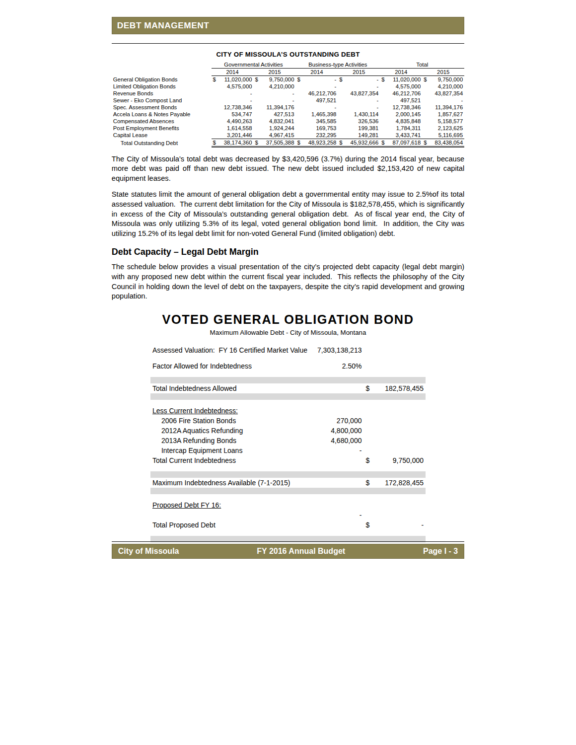DEBT MANAGEMENT
CITY OF MISSOULA’S OUTSTANDING DEBT
| | Governmental Activities | Business-type Activities | Total |
| | 2014 | 2015 | 2014 | 2015 | 2014 | 2015 |
| General Obligation Bonds | $ | 11,020,000 | $ | 9,750,000 | $ | - | $ | - | $ | 11,020,000 | $ | 9,750,000 |
| Limited Obligation Bonds | | 4,575,000 | | 4,210,000 | | - | | - | | 4,575,000 | | 4,210,000 |
| Revenue Bonds | | - | | - | | 46,212,706 | | 43,827,354 | | 46,212,706 | | 43,827,354 |
| Sewer - Eko Compost Land | | - | | - | | 497,521 | | - | | 497,521 | | - |
| Spec. Assessment Bonds | | 12,738,346 | | 11,394,176 | | - | | - | | 12,738,346 | | 11,394,176 |
| Accela Loans & Notes Payable | | 534,747 | | 427,513 | | 1,465,398 | | 1,430,114 | | 2,000,145 | | 1,857,627 |
| Compensated Absences | | 4,490,263 | | 4,832,041 | | 345,585 | | 326,536 | | 4,835,848 | | 5,158,577 |
| Post Employment Benefits | | 1,614,558 | | 1,924,244 | | 169,753 | | 199,381 | | 1,784,311 | | 2,123,625 |
| Capital Lease | | 3,201,446 | | 4,967,415 | | 232,295 | | 149,281 | | 3,433,741 | | 5,116,695 |
| Total Outstanding Debt | $ | 38,174,360 | $ | 37,505,388 | $ | 48,923,258 | $ | 45,932,666 | $ | 87,097,618 | $ | 83,438,054 |
The City of Missoula’s total debt was decreased by $3,420,596 (3.7%) during the 2014 fiscal year, because more debt was paid off than new debt issued. The new debt issued included $2,153,420 of new capital equipment leases.
State statutes limit the amount of general obligation debt a governmental entity may issue to 2.5%of its total assessed valuation. The current debt limitation for the City of Missoula is $182,578,455, which is significantly in excess of the City of Missoula’s outstanding general obligation debt. As of fiscal year end, the City of Missoula was only utilizing 5.3% of its legal, voted general obligation bond limit. In addition, the City was utilizing 15.2% of its legal debt limit for non-voted General Fund (limited obligation) debt.
Debt Capacity – Legal Debt Margin
The schedule below provides a visual presentation of the city’s projected debt capacity (legal debt margin) with any proposed new debt within the current fiscal year included. This reflects the philosophy of the City Council in holding down the level of debt on the taxpayers, despite the city’s rapid development and growing population.
VOTED GENERAL OBLIGATION BOND
Maximum Allowable Debt - City of Missoula, Montana
| Assessed Valuation: FY 16 Certified Market Value | 7,303,138,213 | | |
| Factor Allowed for Indebtedness | 2.50% | | |
| Total Indebtedness Allowed | | $ | 182,578,455 |
| Less Current Indebtedness: | | | |
| 2006 Fire Station Bonds | 270,000 | | |
| 2012A Aquatics Refunding | 4,800,000 | | |
| 2013A Refunding Bonds | 4,680,000 | | |
| Intercap Equipment Loans | - | | |
| Total Current Indebtedness | | $ | 9,750,000 |
| Maximum Indebtedness Available (7-1-2015) | | $ | 172,828,455 |
| Proposed Debt FY 16: | | | |
| | - | | |
| Total Proposed Debt | | $ | - |
| Net Amount of Debt Available | | $ | 172,828,455 |
City of Missoula FY 2016 Annual Budget Page I - 3